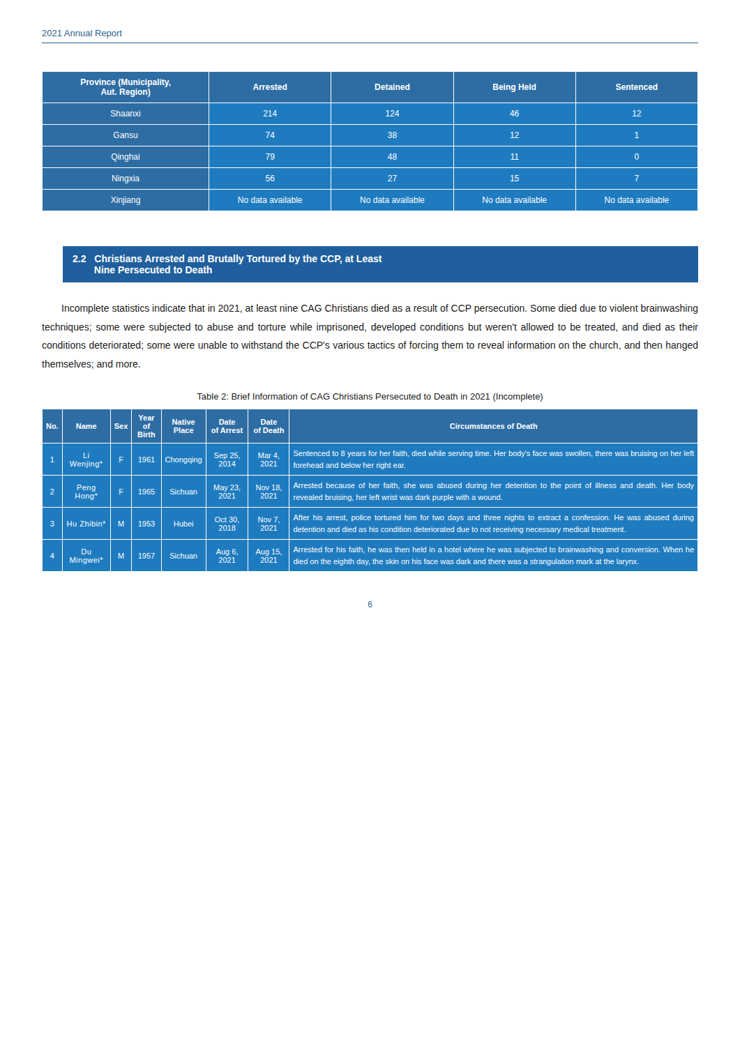2021 Annual Report
| Province (Municipality, Aut. Region) | Arrested | Detained | Being Held | Sentenced |
| --- | --- | --- | --- | --- |
| Shaanxi | 214 | 124 | 46 | 12 |
| Gansu | 74 | 38 | 12 | 1 |
| Qinghai | 79 | 48 | 11 | 0 |
| Ningxia | 56 | 27 | 15 | 7 |
| Xinjiang | No data available | No data available | No data available | No data available |
2.2 Christians Arrested and Brutally Tortured by the CCP, at Least
Nine Persecuted to Death
Incomplete statistics indicate that in 2021, at least nine CAG Christians died as a result of CCP persecution. Some died due to violent brainwashing techniques; some were subjected to abuse and torture while imprisoned, developed conditions but weren't allowed to be treated, and died as their conditions deteriorated; some were unable to withstand the CCP's various tactics of forcing them to reveal information on the church, and then hanged themselves; and more.
Table 2: Brief Information of CAG Christians Persecuted to Death in 2021 (Incomplete)
| No. | Name | Sex | Year of Birth | Native Place | Date of Arrest | Date of Death | Circumstances of Death |
| --- | --- | --- | --- | --- | --- | --- | --- |
| 1 | Li Wenjing* | F | 1961 | Chongqing | Sep 25, 2014 | Mar 4, 2021 | Sentenced to 8 years for her faith, died while serving time. Her body's face was swollen, there was bruising on her left forehead and below her right ear. |
| 2 | Peng Hong* | F | 1965 | Sichuan | May 23, 2021 | Nov 18, 2021 | Arrested because of her faith, she was abused during her detention to the point of illness and death. Her body revealed bruising, her left wrist was dark purple with a wound. |
| 3 | Hu Zhibin* | M | 1953 | Hubei | Oct 30, 2018 | Nov 7, 2021 | After his arrest, police tortured him for two days and three nights to extract a confession. He was abused during detention and died as his condition deteriorated due to not receiving necessary medical treatment. |
| 4 | Du Mingwei* | M | 1957 | Sichuan | Aug 6, 2021 | Aug 15, 2021 | Arrested for his faith, he was then held in a hotel where he was subjected to brainwashing and conversion. When he died on the eighth day, the skin on his face was dark and there was a strangulation mark at the larynx. |
6